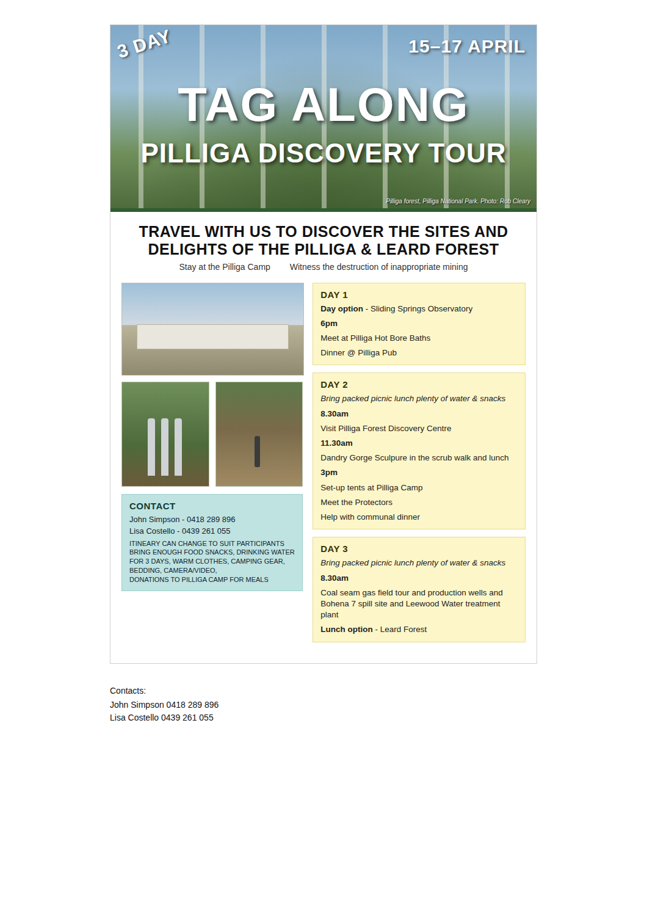3 DAY
15–17 APRIL
TAG ALONG
PILLIGA DISCOVERY TOUR
Pilliga forest, Pilliga National Park. Photo: Rob Cleary
TRAVEL WITH US TO DISCOVER THE SITES AND
DELIGHTS OF THE PILLIGA & LEARD FOREST
Stay at the Pilliga Camp Witness the destruction of inappropriate mining
CONTACT
John Simpson - 0418 289 896
Lisa Costello - 0439 261 055
Itineary can change to suit participants
Bring enough food snacks, drinking water for 3 days, warm clothes, camping gear, bedding, camera/video,
Donations to Pilliga Camp for meals
DAY 1
Day option - Sliding Springs Observatory
6pm
Meet at Pilliga Hot Bore Baths
Dinner @ Pilliga Pub
DAY 2
Bring packed picnic lunch plenty of water & snacks
8.30am
Visit Pilliga Forest Discovery Centre
11.30am
Dandry Gorge Sculpure in the scrub walk and lunch
3pm
Set-up tents at Pilliga Camp
Meet the Protectors
Help with communal dinner
DAY 3
Bring packed picnic lunch plenty of water & snacks
8.30am
Coal seam gas field tour and production wells and Bohena 7 spill site and Leewood Water treatment plant
Lunch option - Leard Forest
Contacts:
John Simpson 0418 289 896
Lisa Costello 0439 261 055